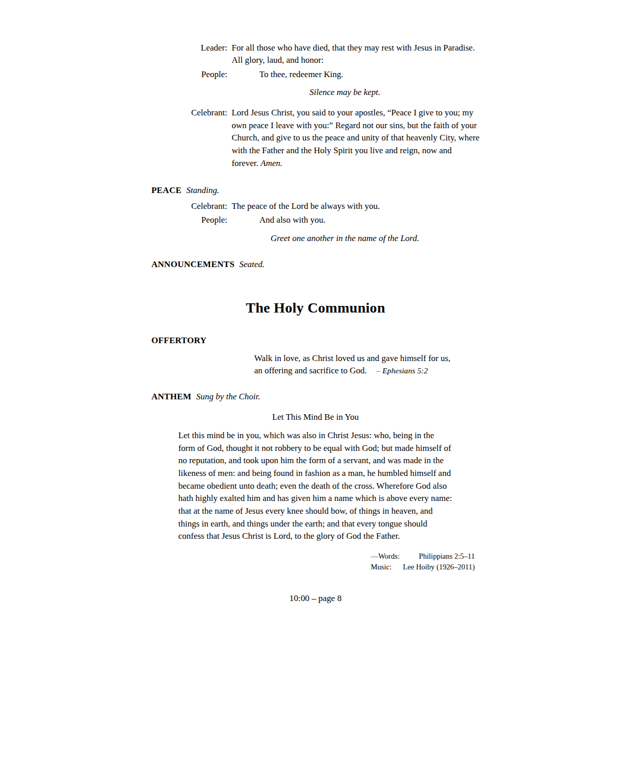| Leader: | For all those who have died, that they may rest with Jesus in Paradise. All glory, laud, and honor: |
| People: | To thee, redeemer King. |
Silence may be kept.
| Celebrant: | Lord Jesus Christ, you said to your apostles, “Peace I give to you; my own peace I leave with you:” Regard not our sins, but the faith of your Church, and give to us the peace and unity of that heavenly City, where with the Father and the Holy Spirit you live and reign, now and forever. Amen. |
PEACE Standing.
| Celebrant: | The peace of the Lord be always with you. |
| People: | And also with you. |
Greet one another in the name of the Lord.
ANNOUNCEMENTS Seated.
The Holy Communion
OFFERTORY
Walk in love, as Christ loved us and gave himself for us,
an offering and sacrifice to God.– Ephesians 5:2
ANTHEM Sung by the Choir.
Let This Mind Be in You
Let this mind be in you, which was also in Christ Jesus: who, being in the form of God, thought it not robbery to be equal with God; but made himself of no reputation, and took upon him the form of a servant, and was made in the likeness of men: and being found in fashion as a man, he humbled himself and became obedient unto death; even the death of the cross. Wherefore God also hath highly exalted him and has given him a name which is above every name: that at the name of Jesus every knee should bow, of things in heaven, and things in earth, and things under the earth; and that every tongue should confess that Jesus Christ is Lord, to the glory of God the Father.
| —Words: | Philippians 2:5–11 |
| Music: | Lee Hoiby (1926–2011) |
10:00 – page 8